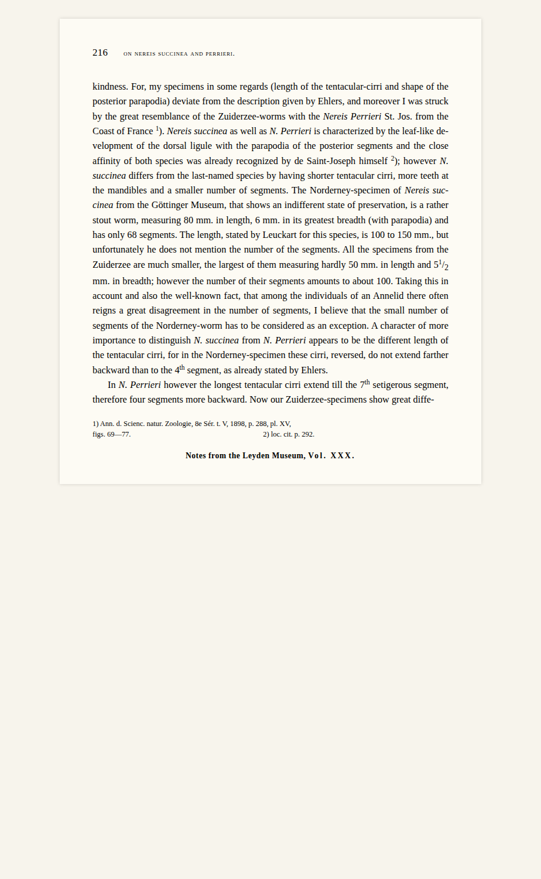216 on nereis succinea and perrieri.
kindness. For, my specimens in some regards (length of the tentacular-cirri and shape of the posterior parapodia) deviate from the description given by Ehlers, and moreover I was struck by the great resemblance of the Zuiderzee-worms with the Nereis Perrieri St. Jos. from the Coast of France 1). Nereis succinea as well as N. Perrieri is characterized by the leaf-like development of the dorsal ligule with the parapodia of the posterior segments and the close affinity of both species was already recognized by de Saint-Joseph himself 2); however N. succinea differs from the last-named species by having shorter tentacular cirri, more teeth at the mandibles and a smaller number of segments. The Norderney-specimen of Nereis succinea from the Göttinger Museum, that shows an indifferent state of preservation, is a rather stout worm, measuring 80 mm. in length, 6 mm. in its greatest breadth (with parapodia) and has only 68 segments. The length, stated by Leuckart for this species, is 100 to 150 mm., but unfortunately he does not mention the number of the segments. All the specimens from the Zuiderzee are much smaller, the largest of them measuring hardly 50 mm. in length and 51/2 mm. in breadth; however the number of their segments amounts to about 100. Taking this in account and also the well-known fact, that among the individuals of an Annelid there often reigns a great disagreement in the number of segments, I believe that the small number of segments of the Norderney-worm has to be considered as an exception. A character of more importance to distinguish N. succinea from N. Perrieri appears to be the different length of the tentacular cirri, for in the Norderney-specimen these cirri, reversed, do not extend farther backward than to the 4th segment, as already stated by Ehlers.
In N. Perrieri however the longest tentacular cirri extend till the 7th setigerous segment, therefore four segments more backward. Now our Zuiderzee-specimens show great diffe-
1) Ann. d. Scienc. natur. Zoologie, 8e Sér. t. V, 1898, p. 288, pl. XV,
figs. 69—77. 2) loc. cit. p. 292.
Notes from the Leyden Museum, Vol. XXX.